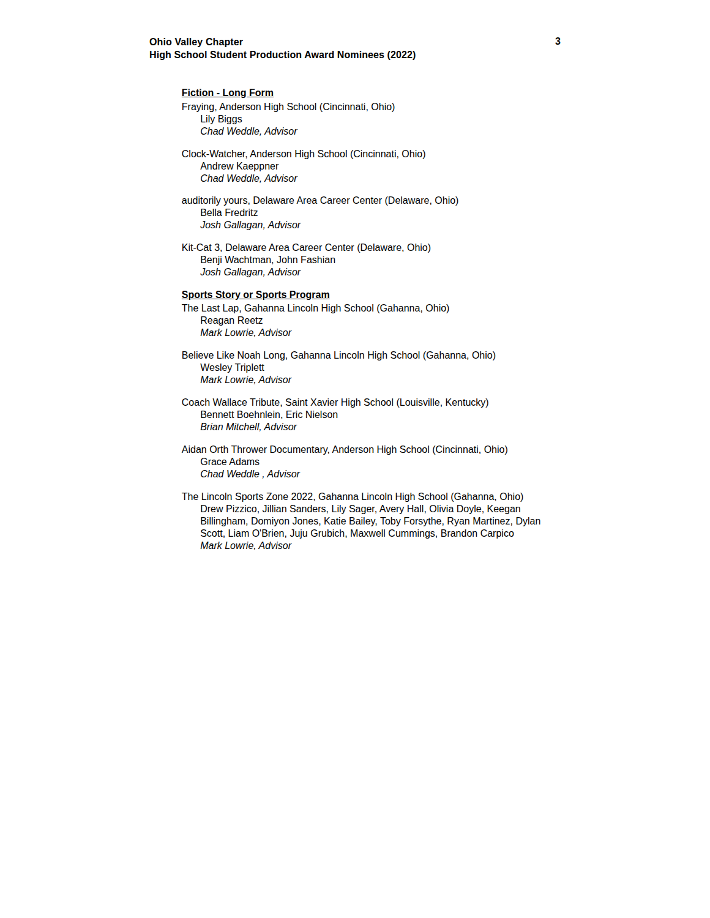3
Ohio Valley Chapter
High School Student Production Award Nominees (2022)
Fiction - Long Form
Fraying, Anderson High School (Cincinnati, Ohio)
Lily Biggs
Chad Weddle, Advisor
Clock-Watcher, Anderson High School (Cincinnati, Ohio)
Andrew Kaeppner
Chad Weddle, Advisor
auditorily yours, Delaware Area Career Center (Delaware, Ohio)
Bella Fredritz
Josh Gallagan, Advisor
Kit-Cat 3, Delaware Area Career Center (Delaware, Ohio)
Benji Wachtman, John Fashian
Josh Gallagan, Advisor
Sports Story or Sports Program
The Last Lap, Gahanna Lincoln High School (Gahanna, Ohio)
Reagan Reetz
Mark Lowrie, Advisor
Believe Like Noah Long, Gahanna Lincoln High School (Gahanna, Ohio)
Wesley Triplett
Mark Lowrie, Advisor
Coach Wallace Tribute, Saint Xavier High School (Louisville, Kentucky)
Bennett Boehnlein, Eric Nielson
Brian Mitchell, Advisor
Aidan Orth Thrower Documentary, Anderson High School (Cincinnati, Ohio)
Grace Adams
Chad Weddle , Advisor
The Lincoln Sports Zone 2022, Gahanna Lincoln High School (Gahanna, Ohio)
Drew Pizzico, Jillian Sanders, Lily Sager, Avery Hall, Olivia Doyle, Keegan Billingham, Domiyon Jones, Katie Bailey, Toby Forsythe, Ryan Martinez, Dylan Scott, Liam O'Brien, Juju Grubich, Maxwell Cummings, Brandon Carpico
Mark Lowrie, Advisor